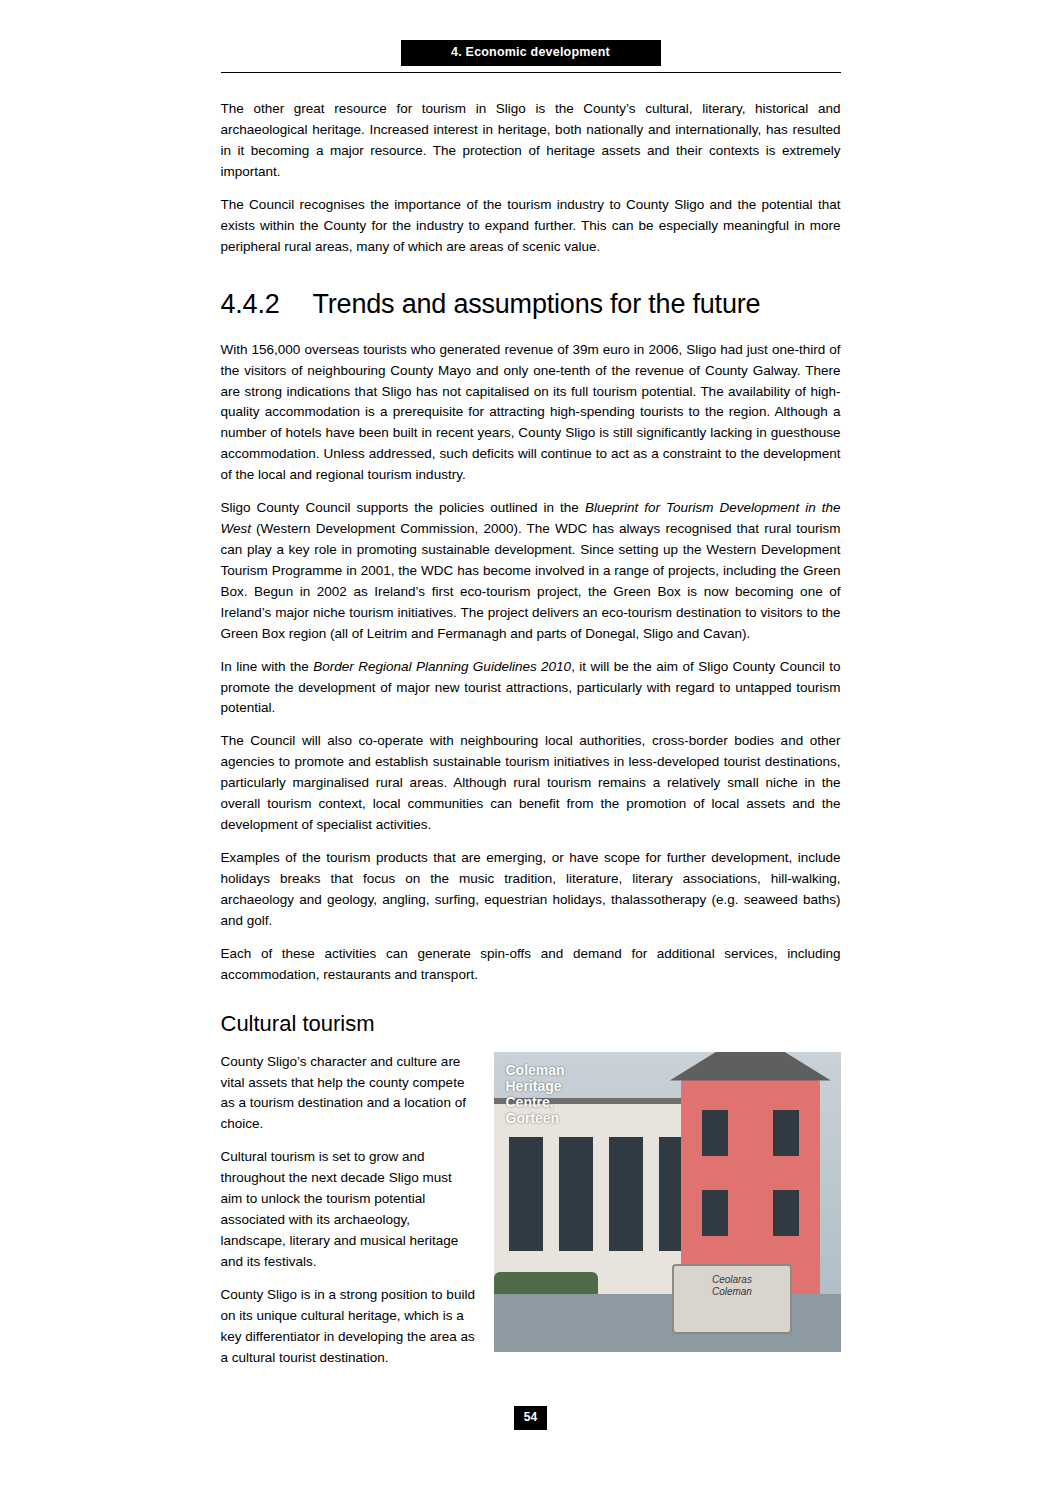4. Economic development
The other great resource for tourism in Sligo is the County’s cultural, literary, historical and archaeological heritage. Increased interest in heritage, both nationally and internationally, has resulted in it becoming a major resource. The protection of heritage assets and their contexts is extremely important.
The Council recognises the importance of the tourism industry to County Sligo and the potential that exists within the County for the industry to expand further. This can be especially meaningful in more peripheral rural areas, many of which are areas of scenic value.
4.4.2 Trends and assumptions for the future
With 156,000 overseas tourists who generated revenue of 39m euro in 2006, Sligo had just one-third of the visitors of neighbouring County Mayo and only one-tenth of the revenue of County Galway. There are strong indications that Sligo has not capitalised on its full tourism potential. The availability of high-quality accommodation is a prerequisite for attracting high-spending tourists to the region. Although a number of hotels have been built in recent years, County Sligo is still significantly lacking in guesthouse accommodation. Unless addressed, such deficits will continue to act as a constraint to the development of the local and regional tourism industry.
Sligo County Council supports the policies outlined in the Blueprint for Tourism Development in the West (Western Development Commission, 2000). The WDC has always recognised that rural tourism can play a key role in promoting sustainable development. Since setting up the Western Development Tourism Programme in 2001, the WDC has become involved in a range of projects, including the Green Box. Begun in 2002 as Ireland’s first eco-tourism project, the Green Box is now becoming one of Ireland’s major niche tourism initiatives. The project delivers an eco-tourism destination to visitors to the Green Box region (all of Leitrim and Fermanagh and parts of Donegal, Sligo and Cavan).
In line with the Border Regional Planning Guidelines 2010, it will be the aim of Sligo County Council to promote the development of major new tourist attractions, particularly with regard to untapped tourism potential.
The Council will also co-operate with neighbouring local authorities, cross-border bodies and other agencies to promote and establish sustainable tourism initiatives in less-developed tourist destinations, particularly marginalised rural areas. Although rural tourism remains a relatively small niche in the overall tourism context, local communities can benefit from the promotion of local assets and the development of specialist activities.
Examples of the tourism products that are emerging, or have scope for further development, include holidays breaks that focus on the music tradition, literature, literary associations, hill-walking, archaeology and geology, angling, surfing, equestrian holidays, thalassotherapy (e.g. seaweed baths) and golf.
Each of these activities can generate spin-offs and demand for additional services, including accommodation, restaurants and transport.
Cultural tourism
County Sligo’s character and culture are vital assets that help the county compete as a tourism destination and a location of choice.
Cultural tourism is set to grow and throughout the next decade Sligo must aim to unlock the tourism potential associated with its archaeology, landscape, literary and musical heritage and its festivals.
County Sligo is in a strong position to build on its unique cultural heritage, which is a key differentiator in developing the area as a cultural tourist destination.
Ceolaras
Coleman
Coleman
Heritage
Centre,
Gorteen
54